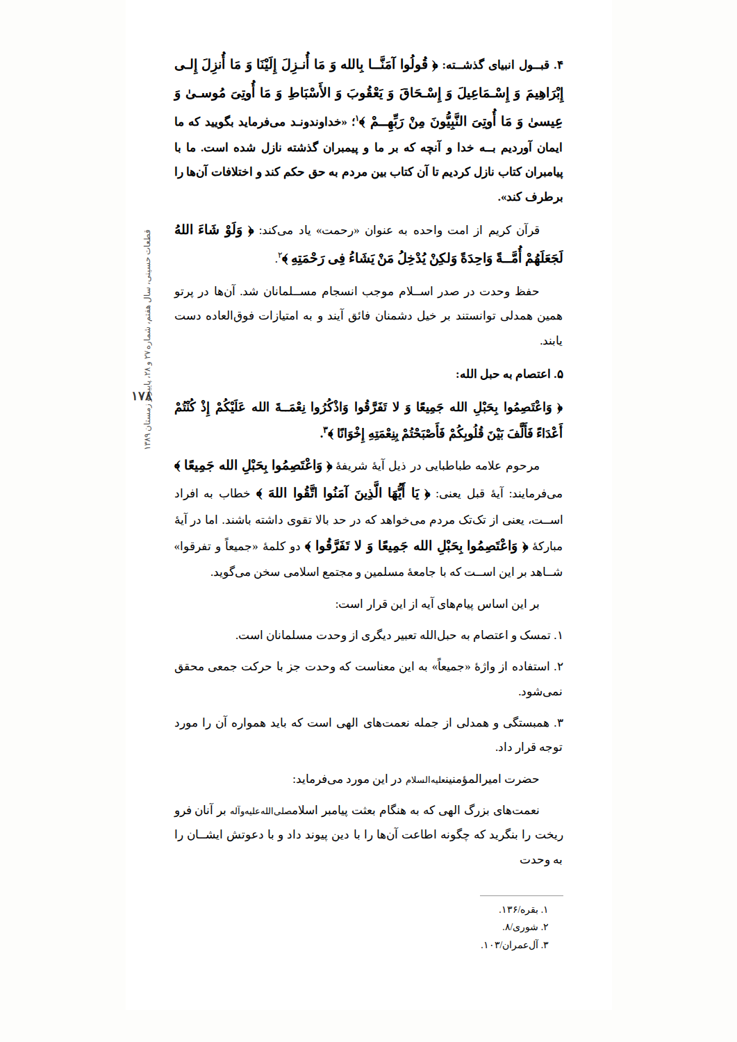قطعات حسینی، سال هفتم، شماره ۲۷ و ۲۸، پاییز و زمستان ۱۳۸۹
۱۷۸
۴. قبــول انبیای گذشــته: ﴿ قُولُوا آمَنَّــا بِالله وَ مَا أُنـزِلَ إِلَیْنَا وَ مَا أُنزِلَ إِلـی إِبْرَاهِیمَ وَ إِسْـمَاعِیلَ وَ إِسْـحَاقَ وَ یَعْقُوبَ وَ الأَسْبَاطِ وَ مَا أُوتِیَ مُوسـیٰ وَ عِیسیٰ وَ مَا أُوتِیَ النَّبِیُّونَ مِنْ رَبِّهِــمْ ﴾۱؛ «خداوندونـد می‌فرماید بگویید که ما ایمان آوردیم بــه خدا و آنچه که بر ما و پیمبران گذشته نازل شده است. ما با پیامبران کتاب نازل کردیم تا آن کتاب بین مردم به حق حکم کند و اختلافات آن‌ها را برطرف کند».
قرآن کریم از امت واحده به عنوان «رحمت» یاد می‌کند: ﴿ وَلَوْ شَاءَ اللهُ لَجَعَلَهُمْ أُمَّــةً وَاحِدَةً وَلکِنْ یُدْخِلُ مَنْ یَشَاءُ فِی رَحْمَتِهِ ﴾۲.
حفظ وحدت در صدر اســلام موجب انسجام مســلمانان شد. آن‌ها در پرتو همین همدلی توانستند بر خیل دشمنان فائق آیند و به امتیازات فوق‌العاده دست یابند.
۵. اعتصام به حبل الله:
﴿ وَاعْتَصِمُوا بِحَبْلِ الله جَمِیعًا وَ لا تَفَرَّقُوا وَاذْکُرُوا نِعْمَــةَ الله عَلَیْکُمْ إِذْ کُنْتُمْ أَعْدَاءً فَأَلَّفَ بَیْنَ قُلُوبِکُمْ فَأَصْبَحْتُمْ بِنِعْمَتِهِ إِخْوَانًا ﴾۳.
مرحوم علامه طباطبایی در ذیل آیهٔ شریفهٔ ﴿ وَاعْتَصِمُوا بِحَبْلِ الله جَمِیعًا ﴾ می‌فرمایند: آیهٔ قبل یعنی: ﴿ یَا أَیُّهَا الَّذِینَ آمَنُوا اتَّقُوا اللهَ ﴾ خطاب به افراد اســت، یعنی از تک‌تک مردم می‌خواهد که در حد بالا تقوی داشته باشند. اما در آیهٔ مبارکهٔ ﴿ وَاعْتَصِمُوا بِحَبْلِ الله جَمِیعًا وَ لا تَفَرَّقُوا ﴾ دو کلمهٔ «جمیعاً و تفرقوا» شــاهد بر این اســت که با جامعهٔ مسلمین و مجتمع اسلامی سخن می‌گوید.
بر این اساس پیام‌های آیه از این قرار است:
۱. تمسک و اعتصام به حبل‌الله تعبیر دیگری از وحدت مسلمانان است.
۲. استفاده از واژهٔ «جمیعاً» به این معناست که وحدت جز با حرکت جمعی محقق نمی‌شود.
۳. همبستگی و همدلی از جمله نعمت‌های الهی است که باید همواره آن را مورد توجه قرار داد.
حضرت امیرالمؤمنینعلیه‌السلام در این مورد می‌فرماید:
نعمت‌های بزرگ الهی که به هنگام بعثت پیامبر اسلامصلی‌الله‌علیه‌وآله بر آنان فرو ریخت را بنگرید که چگونه اطاعت آن‌ها را با دین پیوند داد و با دعوتش ایشــان را به وحدت
۱. بقره/۱۳۶.
۲. شوری/۸.
۳. آل‌عمران/۱۰۳.